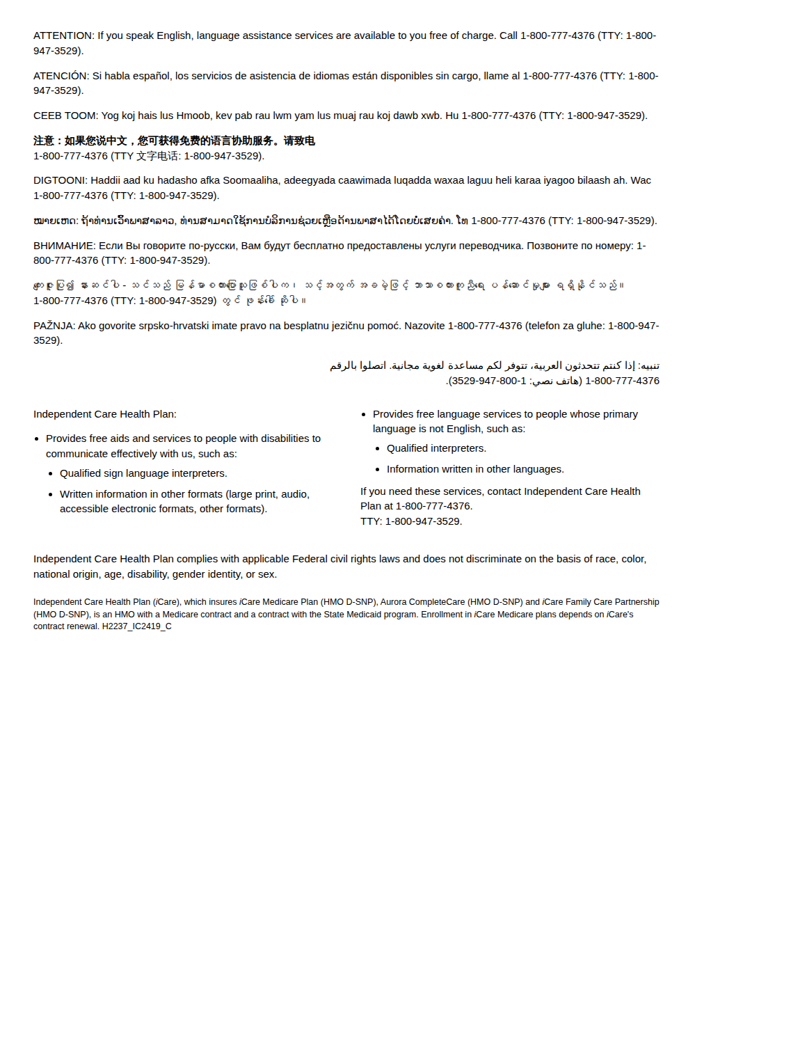ATTENTION: If you speak English, language assistance services are available to you free of charge. Call 1-800-777-4376 (TTY: 1-800-947-3529).
ATENCIÓN: Si habla español, los servicios de asistencia de idiomas están disponibles sin cargo, llame al 1-800-777-4376 (TTY: 1-800-947-3529).
CEEB TOOM: Yog koj hais lus Hmoob, kev pab rau lwm yam lus muaj rau koj dawb xwb. Hu 1-800-777-4376 (TTY: 1-800-947-3529).
注意：如果您说中文，您可获得免费的语言协助服务。请致电
1-800-777-4376 (TTY 文字电话: 1-800-947-3529).
DIGTOONI: Haddii aad ku hadasho afka Soomaaliha, adeegyada caawimada luqadda waxaa laguu heli karaa iyagoo bilaash ah. Wac 1-800-777-4376 (TTY: 1-800-947-3529).
ໝາຍເຫດ: ຖ້າທ່ານເວົ້າພາສາລາວ, ທ່ານສາມາດໃຊ້ການບໍລິການຊ່ວຍເຫຼືອດ້ານພາສາໄດ້ໂດຍບໍ່ເສຍຄ່າ. ໂທ 1-800-777-4376 (TTY: 1-800-947-3529).
ВНИМАНИЕ: Если Вы говорите по-русски, Вам будут бесплатно предоставлены услуги переводчика. Позвоните по номеру: 1-800-777-4376 (TTY: 1-800-947-3529).
ကျေးဇူးပြု၍ နားဆင်ပါ - သင်သည် မြန်မာစကားပြောသူဖြစ်ပါက၊ သင့်အတွက် အခမဲ့ဖြင့် ဘာသာစကားကူညီရေး ပန်ဆောင်မှုများ ရရှိနိုင်သည်။
1-800-777-4376 (TTY: 1-800-947-3529) တွင် ဖုန်းခေါ် ဆိုပါ။
PAŽNJA: Ako govorite srpsko-hrvatski imate pravo na besplatnu jezičnu pomoć. Nazovite 1-800-777-4376 (telefon za gluhe: 1-800-947-3529).
تنبيه: إذا كنتم تتحدثون العربية، تتوفر لكم مساعدة لغوية مجانية. اتصلوا بالرقم
1-800-777-4376 (هاتف نصي: 1-800-947-3529).
Independent Care Health Plan:
Provides free aids and services to people with disabilities to communicate effectively with us, such as:
Qualified sign language interpreters.
Written information in other formats (large print, audio, accessible electronic formats, other formats).
Provides free language services to people whose primary language is not English, such as:
Qualified interpreters.
Information written in other languages.
If you need these services, contact Independent Care Health Plan at 1-800-777-4376.
TTY: 1-800-947-3529.
Independent Care Health Plan complies with applicable Federal civil rights laws and does not discriminate on the basis of race, color, national origin, age, disability, gender identity, or sex.
Independent Care Health Plan (i Care), which insures i Care Medicare Plan (HMO D-SNP), Aurora CompleteCare (HMO D-SNP) and i Care Family Care Partnership (HMO D-SNP), is an HMO with a Medicare contract and a contract with the State Medicaid program. Enrollment in i Care Medicare plans depends on i Care's contract renewal. H2237_IC2419_C